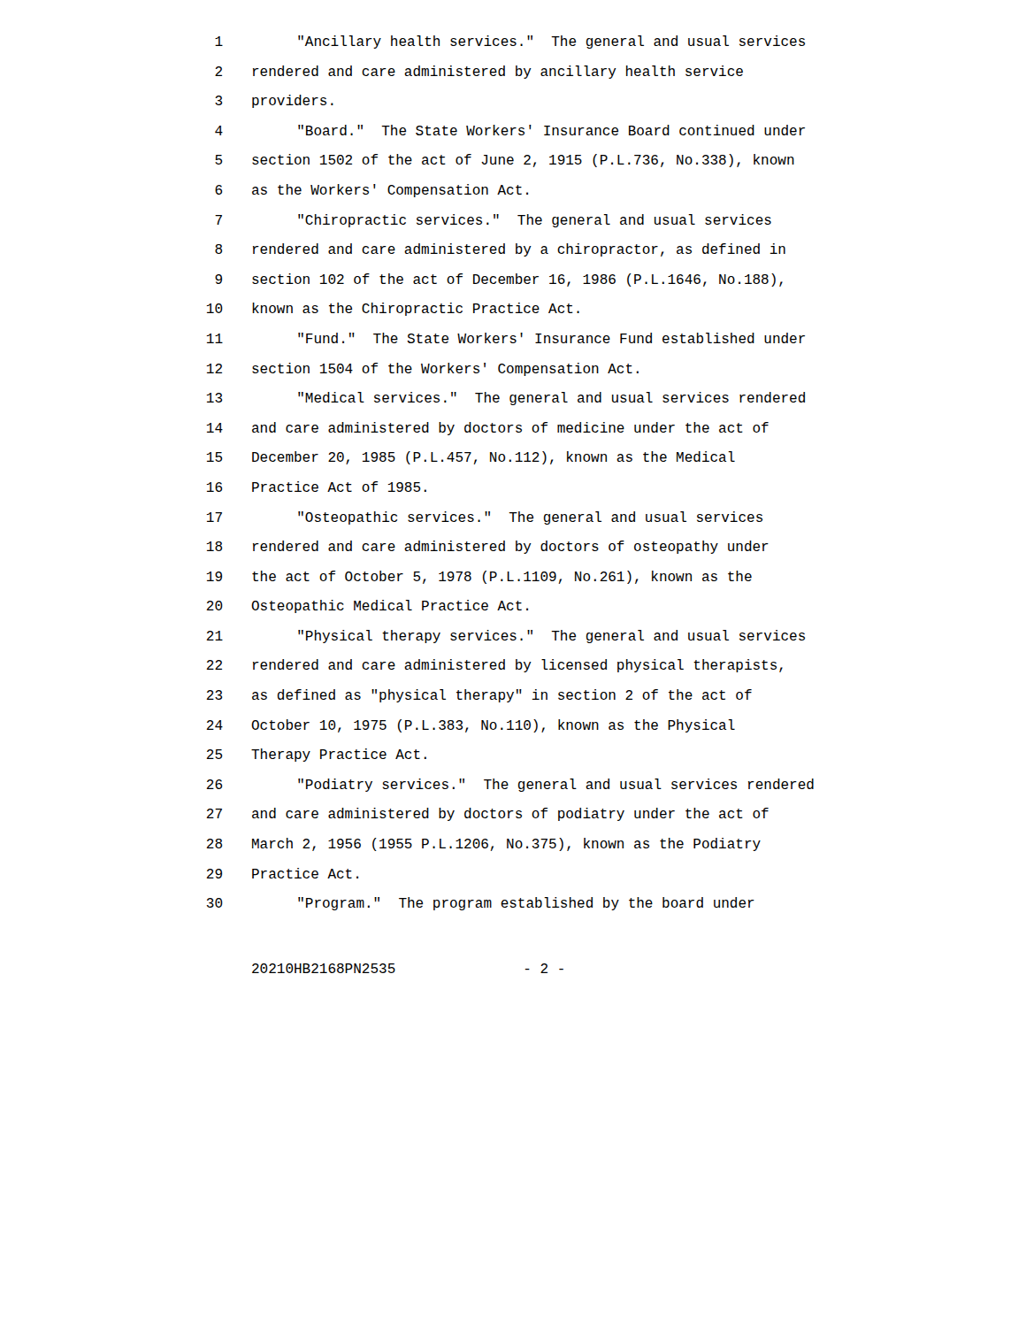"Ancillary health services." The general and usual services
rendered and care administered by ancillary health service
providers.
"Board." The State Workers' Insurance Board continued under
section 1502 of the act of June 2, 1915 (P.L.736, No.338), known
as the Workers' Compensation Act.
"Chiropractic services." The general and usual services
rendered and care administered by a chiropractor, as defined in
section 102 of the act of December 16, 1986 (P.L.1646, No.188),
known as the Chiropractic Practice Act.
"Fund." The State Workers' Insurance Fund established under
section 1504 of the Workers' Compensation Act.
"Medical services." The general and usual services rendered
and care administered by doctors of medicine under the act of
December 20, 1985 (P.L.457, No.112), known as the Medical
Practice Act of 1985.
"Osteopathic services." The general and usual services
rendered and care administered by doctors of osteopathy under
the act of October 5, 1978 (P.L.1109, No.261), known as the
Osteopathic Medical Practice Act.
"Physical therapy services." The general and usual services
rendered and care administered by licensed physical therapists,
as defined as "physical therapy" in section 2 of the act of
October 10, 1975 (P.L.383, No.110), known as the Physical
Therapy Practice Act.
"Podiatry services." The general and usual services rendered
and care administered by doctors of podiatry under the act of
March 2, 1956 (1955 P.L.1206, No.375), known as the Podiatry
Practice Act.
"Program." The program established by the board under
20210HB2168PN2535 - 2 -